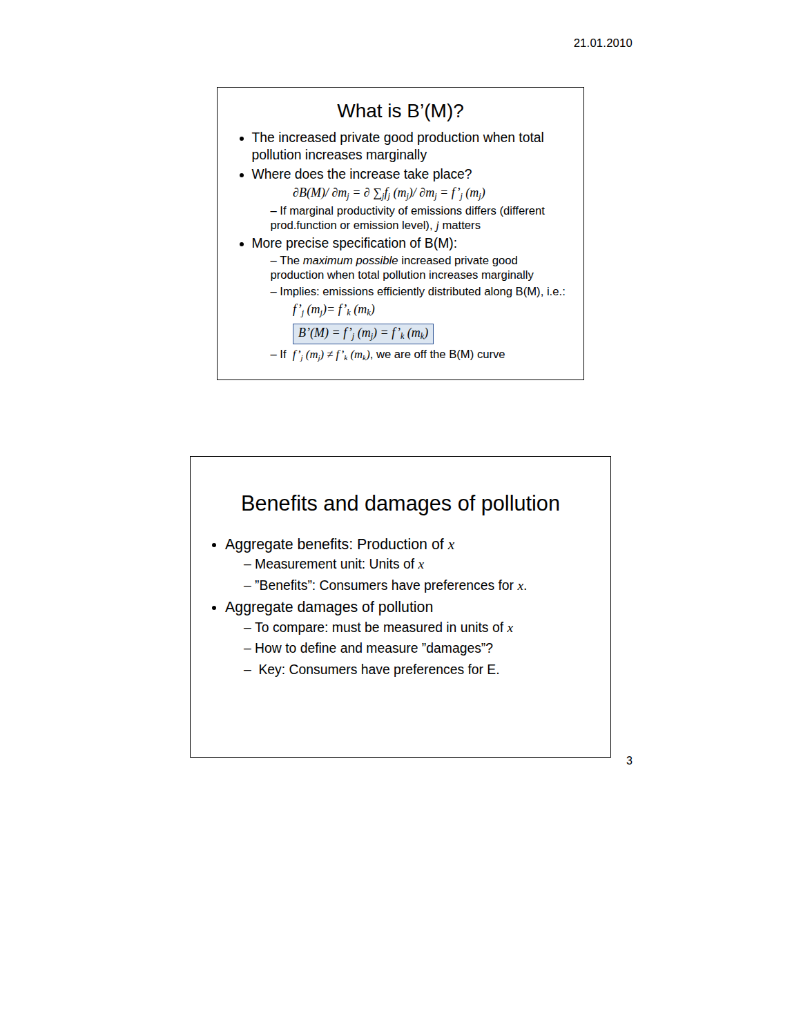21.01.2010
What is B’(M)?
The increased private good production when total pollution increases marginally
Where does the increase take place?
∂B(M)/ ∂mj = ∂ ∑jfj (mj)/ ∂mj = f’j (mj)
If marginal productivity of emissions differs (different prod.function or emission level), j matters
More precise specification of B(M):
The maximum possible increased private good production when total pollution increases marginally
Implies: emissions efficiently distributed along B(M), i.e.:
f’j (mj)= f’k (mk)
B’(M) = f’j (mj) = f’k (mk)
If f’j (mj) ≠ f’k (mk), we are off the B(M) curve
Benefits and damages of pollution
Aggregate benefits: Production of x
Measurement unit: Units of x
”Benefits”: Consumers have preferences for x.
Aggregate damages of pollution
To compare: must be measured in units of x
How to define and measure ”damages”?
Key: Consumers have preferences for E.
3